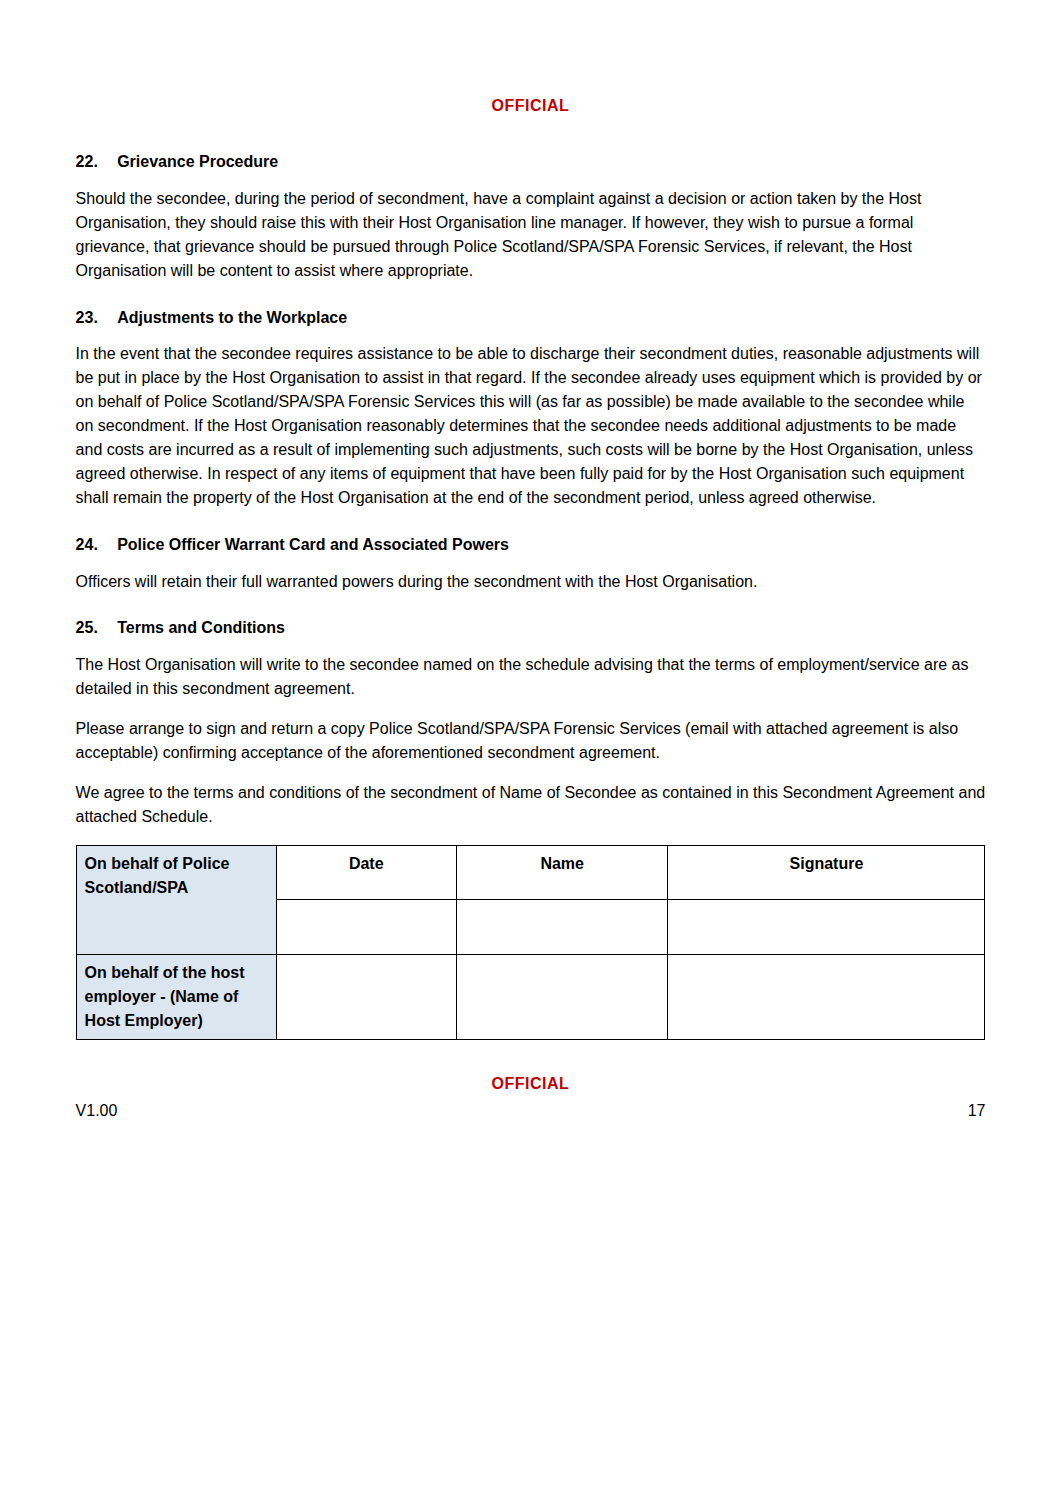OFFICIAL
22. Grievance Procedure
Should the secondee, during the period of secondment, have a complaint against a decision or action taken by the Host Organisation, they should raise this with their Host Organisation line manager. If however, they wish to pursue a formal grievance, that grievance should be pursued through Police Scotland/SPA/SPA Forensic Services, if relevant, the Host Organisation will be content to assist where appropriate.
23. Adjustments to the Workplace
In the event that the secondee requires assistance to be able to discharge their secondment duties, reasonable adjustments will be put in place by the Host Organisation to assist in that regard. If the secondee already uses equipment which is provided by or on behalf of Police Scotland/SPA/SPA Forensic Services this will (as far as possible) be made available to the secondee while on secondment. If the Host Organisation reasonably determines that the secondee needs additional adjustments to be made and costs are incurred as a result of implementing such adjustments, such costs will be borne by the Host Organisation, unless agreed otherwise. In respect of any items of equipment that have been fully paid for by the Host Organisation such equipment shall remain the property of the Host Organisation at the end of the secondment period, unless agreed otherwise.
24. Police Officer Warrant Card and Associated Powers
Officers will retain their full warranted powers during the secondment with the Host Organisation.
25. Terms and Conditions
The Host Organisation will write to the secondee named on the schedule advising that the terms of employment/service are as detailed in this secondment agreement.
Please arrange to sign and return a copy Police Scotland/SPA/SPA Forensic Services (email with attached agreement is also acceptable) confirming acceptance of the aforementioned secondment agreement.
We agree to the terms and conditions of the secondment of Name of Secondee as contained in this Secondment Agreement and attached Schedule.
| On behalf of Police Scotland/SPA | Date | Name | Signature |
| On behalf of the host employer - (Name of Host Employer) | | | |
OFFICIAL
V1.00
17